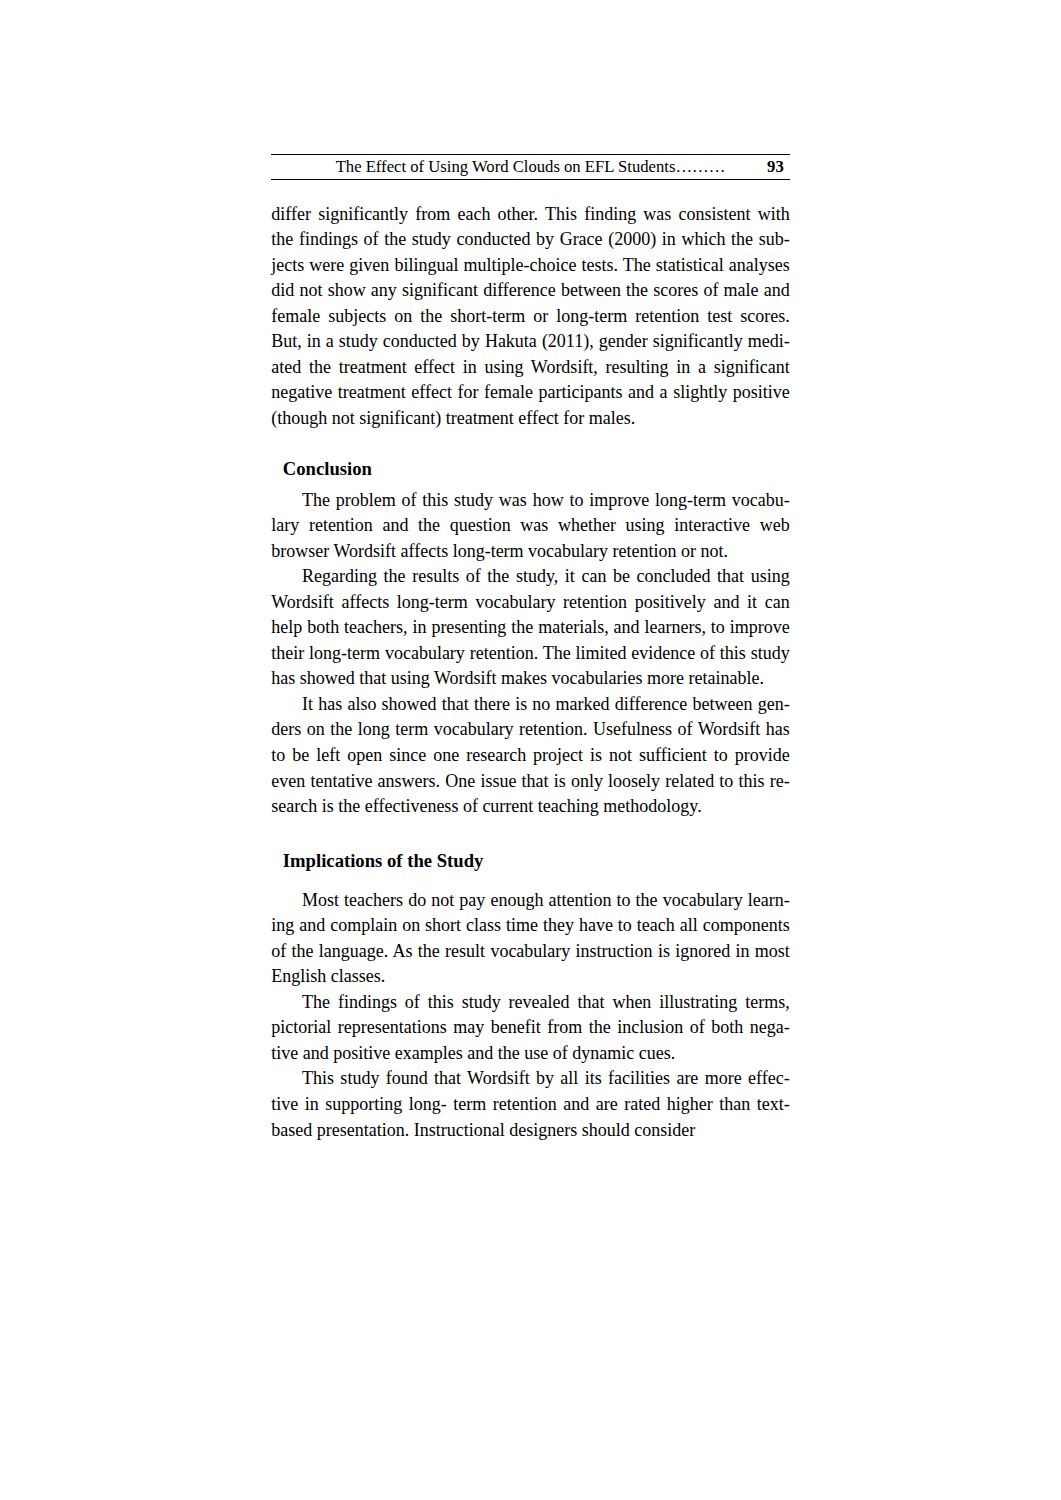The Effect of Using Word Clouds on EFL Students……… 93
differ significantly from each other. This finding was consistent with the findings of the study conducted by Grace (2000) in which the subjects were given bilingual multiple-choice tests. The statistical analyses did not show any significant difference between the scores of male and female subjects on the short-term or long-term retention test scores. But, in a study conducted by Hakuta (2011), gender significantly mediated the treatment effect in using Wordsift, resulting in a significant negative treatment effect for female participants and a slightly positive (though not significant) treatment effect for males.
Conclusion
The problem of this study was how to improve long-term vocabulary retention and the question was whether using interactive web browser Wordsift affects long-term vocabulary retention or not.
Regarding the results of the study, it can be concluded that using Wordsift affects long-term vocabulary retention positively and it can help both teachers, in presenting the materials, and learners, to improve their long-term vocabulary retention. The limited evidence of this study has showed that using Wordsift makes vocabularies more retainable.
It has also showed that there is no marked difference between genders on the long term vocabulary retention. Usefulness of Wordsift has to be left open since one research project is not sufficient to provide even tentative answers. One issue that is only loosely related to this research is the effectiveness of current teaching methodology.
Implications of the Study
Most teachers do not pay enough attention to the vocabulary learning and complain on short class time they have to teach all components of the language. As the result vocabulary instruction is ignored in most English classes.
The findings of this study revealed that when illustrating terms, pictorial representations may benefit from the inclusion of both negative and positive examples and the use of dynamic cues.
This study found that Wordsift by all its facilities are more effective in supporting long- term retention and are rated higher than text-based presentation. Instructional designers should consider